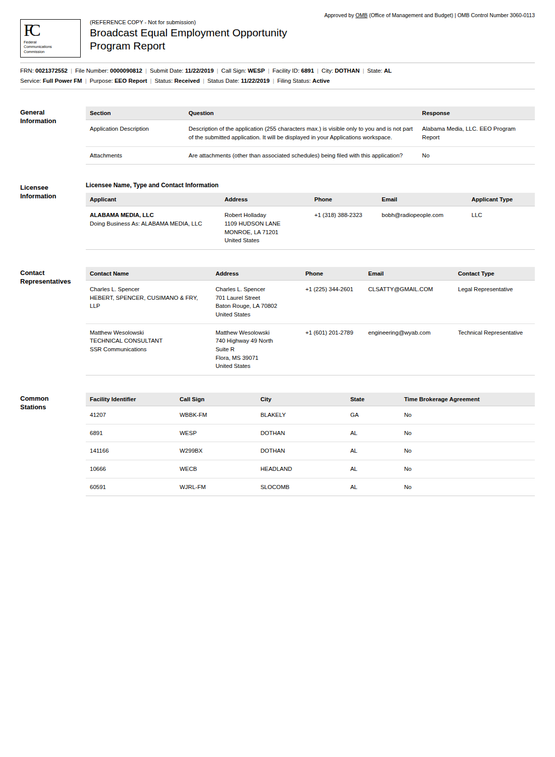Approved by OMB (Office of Management and Budget) | OMB Control Number 3060-0113
FC
Federal
Communications
Commission
(REFERENCE COPY - Not for submission)
Broadcast Equal Employment Opportunity
Program Report
FRN: 0021372552|File Number: 0000090812|Submit Date: 11/22/2019|Call Sign: WESP|Facility ID: 6891|City: DOTHAN|State: AL
Service: Full Power FM|Purpose: EEO Report|Status: Received|Status Date: 11/22/2019|Filing Status: Active
General
Information
| Section | Question | Response |
| --- | --- | --- |
| Application Description | Description of the application (255 characters max.) is visible only to you and is not part of the submitted application. It will be displayed in your Applications workspace. | Alabama Media, LLC. EEO Program Report |
| Attachments | Are attachments (other than associated schedules) being filed with this application? | No |
Licensee
Information
Licensee Name, Type and Contact Information
| Applicant | Address | Phone | Email | Applicant Type |
| --- | --- | --- | --- | --- |
| ALABAMA MEDIA, LLC Doing Business As: ALABAMA MEDIA, LLC | Robert Holladay 1109 HUDSON LANE MONROE, LA 71201 United States | +1 (318) 388-2323 | bobh@radiopeople.com | LLC |
Contact
Representatives
| Contact Name | Address | Phone | Email | Contact Type |
| --- | --- | --- | --- | --- |
| Charles L. Spencer HEBERT, SPENCER, CUSIMANO & FRY, LLP | Charles L. Spencer 701 Laurel Street Baton Rouge, LA 70802 United States | +1 (225) 344-2601 | CLSATTY@GMAIL.COM | Legal Representative |
| Matthew Wesolowski TECHNICAL CONSULTANT SSR Communications | Matthew Wesolowski 740 Highway 49 North Suite R Flora, MS 39071 United States | +1 (601) 201-2789 | engineering@wyab.com | Technical Representative |
Common
Stations
| Facility Identifier | Call Sign | City | State | Time Brokerage Agreement |
| --- | --- | --- | --- | --- |
| 41207 | WBBK-FM | BLAKELY | GA | No |
| 6891 | WESP | DOTHAN | AL | No |
| 141166 | W299BX | DOTHAN | AL | No |
| 10666 | WECB | HEADLAND | AL | No |
| 60591 | WJRL-FM | SLOCOMB | AL | No |